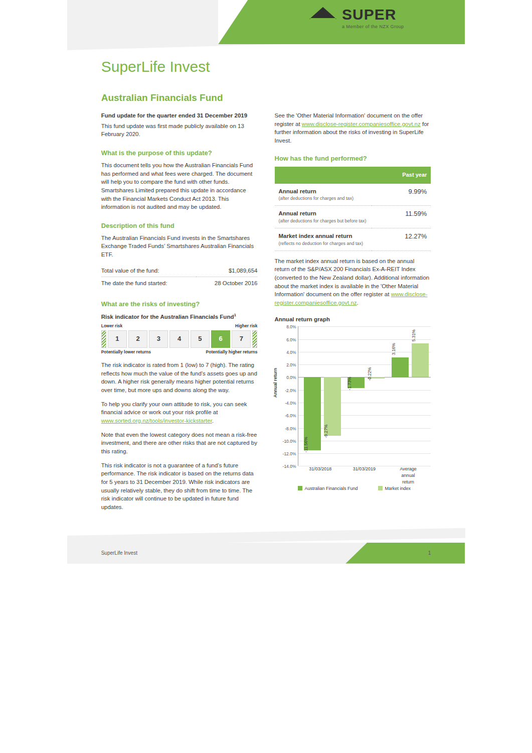SUPERLIFE
a Member of the NZX Group
SuperLife Invest
Australian Financials Fund
Fund update for the quarter ended 31 December 2019
This fund update was first made publicly available on 13 February 2020.
What is the purpose of this update?
This document tells you how the Australian Financials Fund has performed and what fees were charged. The document will help you to compare the fund with other funds. Smartshares Limited prepared this update in accordance with the Financial Markets Conduct Act 2013. This information is not audited and may be updated.
Description of this fund
The Australian Financials Fund invests in the Smartshares Exchange Traded Funds’ Smartshares Australian Financials ETF.
| Total value of the fund: | $1,089,654 |
| The date the fund started: | 28 October 2016 |
What are the risks of investing?
Risk indicator for the Australian Financials Fund1
Lower risk Higher risk
1
2
3
4
5
6
7
Potentially lower returns Potentially higher returns
The risk indicator is rated from 1 (low) to 7 (high). The rating reflects how much the value of the fund’s assets goes up and down. A higher risk generally means higher potential returns over time, but more ups and downs along the way.
To help you clarify your own attitude to risk, you can seek financial advice or work out your risk profile at www.sorted.org.nz/tools/investor-kickstarter.
Note that even the lowest category does not mean a risk-free investment, and there are other risks that are not captured by this rating.
This risk indicator is not a guarantee of a fund’s future performance. The risk indicator is based on the returns data for 5 years to 31 December 2019. While risk indicators are usually relatively stable, they do shift from time to time. The risk indicator will continue to be updated in future fund updates.
See the 'Other Material Information' document on the offer register at www.disclose-register.companiesoffice.govt.nz for further information about the risks of investing in SuperLife Invest.
How has the fund performed?
| | Past year |
| --- | --- |
| Annual return (after deductions for charges and tax) | 9.99% |
| Annual return (after deductions for charges but before tax) | 11.59% |
| Market index annual return (reflects no deduction for charges and tax) | 12.27% |
The market index annual return is based on the annual return of the S&P/ASX 200 Financials Ex-A-REIT Index (converted to the New Zealand dollar). Additional information about the market index is available in the 'Other Material Information' document on the offer register at www.disclose-register.companiesoffice.govt.nz.
Annual return graph
Annual return
8.0%
6.0%
4.0%
2.0%
0.0%
-2.0%
-4.0%
-6.0%
-8.0%
-10.0%
-12.0%
-14.0%
-11.56%
-9.27%
-1.73%
-0.22%
3.16%
5.31%
31/03/2018
31/03/2019
Average
annual
return
Australian Financials Fund
Market index
SuperLife Invest
1